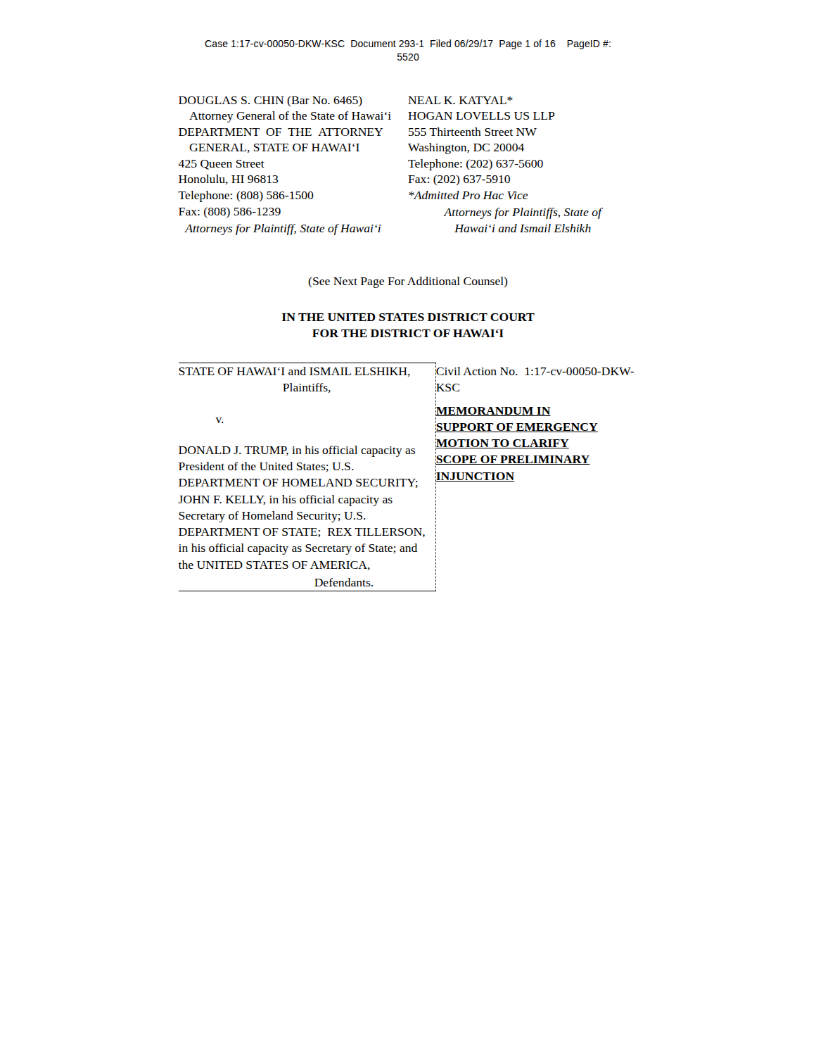Case 1:17-cv-00050-DKW-KSC Document 293-1 Filed 06/29/17 Page 1 of 16 PageID #: 5520
| DOUGLAS S. CHIN (Bar No. 6465) Attorney General of the State of Hawaiʻi DEPARTMENT OF THE ATTORNEY GENERAL, STATE OF HAWAIʻI 425 Queen Street Honolulu, HI 96813 Telephone: (808) 586-1500 Fax: (808) 586-1239 Attorneys for Plaintiff, State of Hawaiʻi | NEAL K. KATYAL* HOGAN LOVELLS US LLP 555 Thirteenth Street NW Washington, DC 20004 Telephone: (202) 637-5600 Fax: (202) 637-5910 *Admitted Pro Hac Vice Attorneys for Plaintiffs, State of Hawaiʻi and Ismail Elshikh |
(See Next Page For Additional Counsel)
IN THE UNITED STATES DISTRICT COURT
FOR THE DISTRICT OF HAWAIʻI
| STATE OF HAWAIʻI and ISMAIL ELSHIKH, Plaintiffs, v. DONALD J. TRUMP, in his official capacity as President of the United States; U.S. DEPARTMENT OF HOMELAND SECURITY; JOHN F. KELLY, in his official capacity as Secretary of Homeland Security; U.S. DEPARTMENT OF STATE; REX TILLERSON, in his official capacity as Secretary of State; and the UNITED STATES OF AMERICA, Defendants. | Civil Action No. 1:17-cv-00050-DKW-KSC MEMORANDUM IN SUPPORT OF EMERGENCY MOTION TO CLARIFY SCOPE OF PRELIMINARY INJUNCTION |